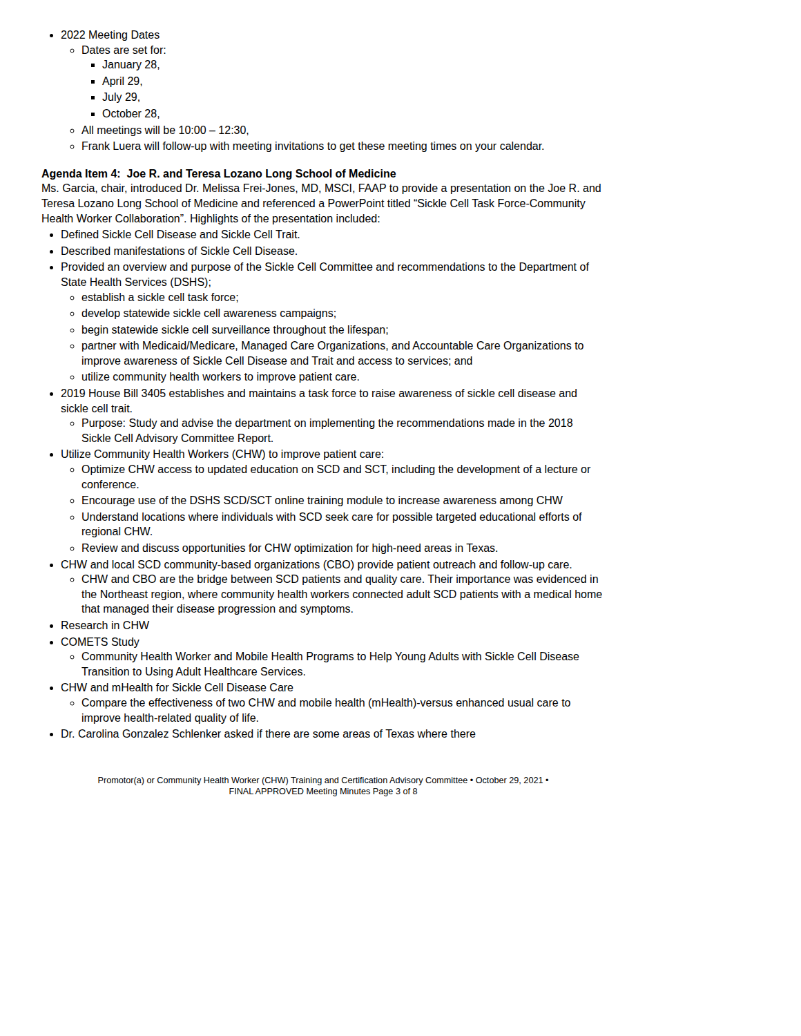2022 Meeting Dates
Dates are set for:
January 28,
April 29,
July 29,
October 28,
All meetings will be 10:00 – 12:30,
Frank Luera will follow-up with meeting invitations to get these meeting times on your calendar.
Agenda Item 4: Joe R. and Teresa Lozano Long School of Medicine
Ms. Garcia, chair, introduced Dr. Melissa Frei-Jones, MD, MSCI, FAAP to provide a presentation on the Joe R. and Teresa Lozano Long School of Medicine and referenced a PowerPoint titled “Sickle Cell Task Force-Community Health Worker Collaboration”. Highlights of the presentation included:
Defined Sickle Cell Disease and Sickle Cell Trait.
Described manifestations of Sickle Cell Disease.
Provided an overview and purpose of the Sickle Cell Committee and recommendations to the Department of State Health Services (DSHS);
establish a sickle cell task force;
develop statewide sickle cell awareness campaigns;
begin statewide sickle cell surveillance throughout the lifespan;
partner with Medicaid/Medicare, Managed Care Organizations, and Accountable Care Organizations to improve awareness of Sickle Cell Disease and Trait and access to services; and
utilize community health workers to improve patient care.
2019 House Bill 3405 establishes and maintains a task force to raise awareness of sickle cell disease and sickle cell trait.
Purpose: Study and advise the department on implementing the recommendations made in the 2018 Sickle Cell Advisory Committee Report.
Utilize Community Health Workers (CHW) to improve patient care:
Optimize CHW access to updated education on SCD and SCT, including the development of a lecture or conference.
Encourage use of the DSHS SCD/SCT online training module to increase awareness among CHW
Understand locations where individuals with SCD seek care for possible targeted educational efforts of regional CHW.
Review and discuss opportunities for CHW optimization for high-need areas in Texas.
CHW and local SCD community-based organizations (CBO) provide patient outreach and follow-up care.
CHW and CBO are the bridge between SCD patients and quality care. Their importance was evidenced in the Northeast region, where community health workers connected adult SCD patients with a medical home that managed their disease progression and symptoms.
Research in CHW
COMETS Study
Community Health Worker and Mobile Health Programs to Help Young Adults with Sickle Cell Disease Transition to Using Adult Healthcare Services.
CHW and mHealth for Sickle Cell Disease Care
Compare the effectiveness of two CHW and mobile health (mHealth)-versus enhanced usual care to improve health-related quality of life.
Dr. Carolina Gonzalez Schlenker asked if there are some areas of Texas where there
Promotor(a) or Community Health Worker (CHW) Training and Certification Advisory Committee • October 29, 2021 •
FINAL APPROVED Meeting Minutes Page 3 of 8